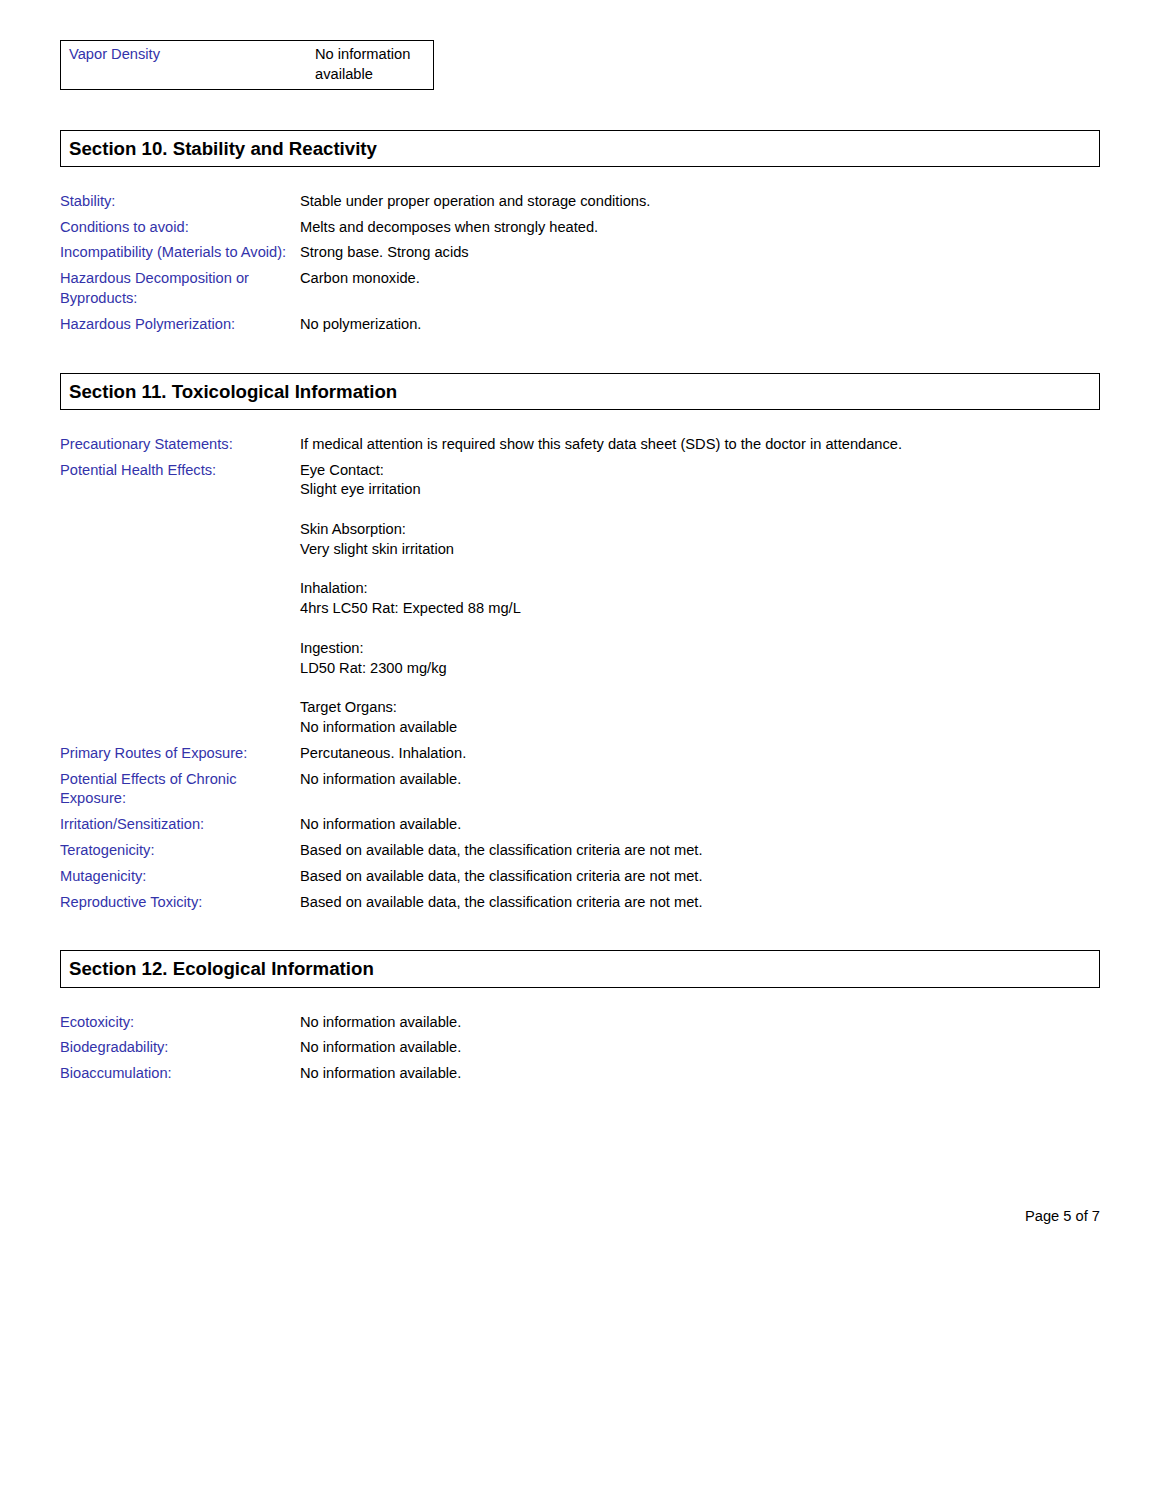| Vapor Density | No information available |
Section 10. Stability and Reactivity
| Stability: | Stable under proper operation and storage conditions. |
| Conditions to avoid: | Melts and decomposes when strongly heated. |
| Incompatibility (Materials to Avoid): | Strong base. Strong acids |
| Hazardous Decomposition or Byproducts: | Carbon monoxide. |
| Hazardous Polymerization: | No polymerization. |
Section 11. Toxicological Information
| Precautionary Statements: | If medical attention is required show this safety data sheet (SDS) to the doctor in attendance. |
| Potential Health Effects: | Eye Contact: Slight eye irritation Skin Absorption: Very slight skin irritation Inhalation: 4hrs LC50 Rat: Expected 88 mg/L Ingestion: LD50 Rat: 2300 mg/kg Target Organs: No information available |
| Primary Routes of Exposure: | Percutaneous. Inhalation. |
| Potential Effects of Chronic Exposure: | No information available. |
| Irritation/Sensitization: | No information available. |
| Teratogenicity: | Based on available data, the classification criteria are not met. |
| Mutagenicity: | Based on available data, the classification criteria are not met. |
| Reproductive Toxicity: | Based on available data, the classification criteria are not met. |
Section 12. Ecological Information
| Ecotoxicity: | No information available. |
| Biodegradability: | No information available. |
| Bioaccumulation: | No information available. |
Page 5 of 7